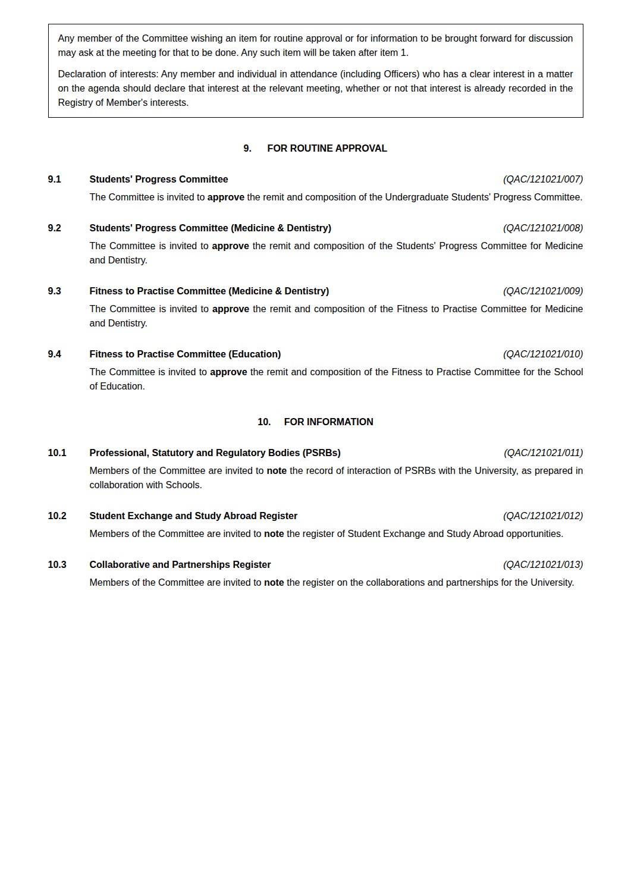Any member of the Committee wishing an item for routine approval or for information to be brought forward for discussion may ask at the meeting for that to be done. Any such item will be taken after item 1.
Declaration of interests: Any member and individual in attendance (including Officers) who has a clear interest in a matter on the agenda should declare that interest at the relevant meeting, whether or not that interest is already recorded in the Registry of Member's interests.
9. FOR ROUTINE APPROVAL
9.1 Students' Progress Committee (QAC/121021/007)
The Committee is invited to approve the remit and composition of the Undergraduate Students' Progress Committee.
9.2 Students' Progress Committee (Medicine & Dentistry) (QAC/121021/008)
The Committee is invited to approve the remit and composition of the Students' Progress Committee for Medicine and Dentistry.
9.3 Fitness to Practise Committee (Medicine & Dentistry) (QAC/121021/009)
The Committee is invited to approve the remit and composition of the Fitness to Practise Committee for Medicine and Dentistry.
9.4 Fitness to Practise Committee (Education) (QAC/121021/010)
The Committee is invited to approve the remit and composition of the Fitness to Practise Committee for the School of Education.
10. FOR INFORMATION
10.1 Professional, Statutory and Regulatory Bodies (PSRBs) (QAC/121021/011)
Members of the Committee are invited to note the record of interaction of PSRBs with the University, as prepared in collaboration with Schools.
10.2 Student Exchange and Study Abroad Register (QAC/121021/012)
Members of the Committee are invited to note the register of Student Exchange and Study Abroad opportunities.
10.3 Collaborative and Partnerships Register (QAC/121021/013)
Members of the Committee are invited to note the register on the collaborations and partnerships for the University.